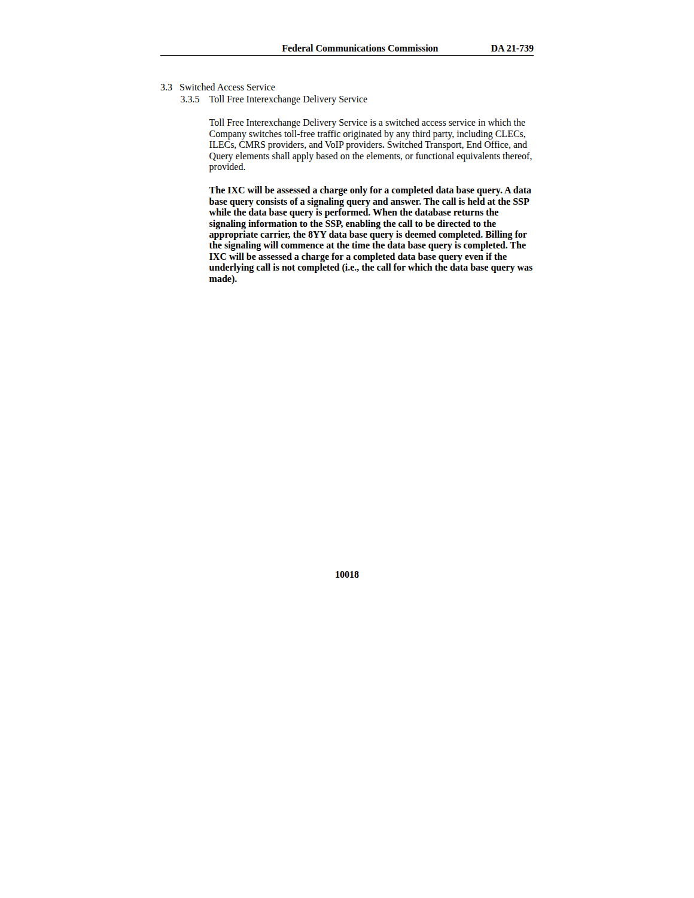Federal Communications Commission
DA 21-739
3.3 Switched Access Service
3.3.5 Toll Free Interexchange Delivery Service
Toll Free Interexchange Delivery Service is a switched access service in which the Company switches toll-free traffic originated by any third party, including CLECs, ILECs, CMRS providers, and VoIP providers. Switched Transport, End Office, and Query elements shall apply based on the elements, or functional equivalents thereof, provided.
The IXC will be assessed a charge only for a completed data base query. A data base query consists of a signaling query and answer. The call is held at the SSP while the data base query is performed. When the database returns the signaling information to the SSP, enabling the call to be directed to the appropriate carrier, the 8YY data base query is deemed completed. Billing for the signaling will commence at the time the data base query is completed. The IXC will be assessed a charge for a completed data base query even if the underlying call is not completed (i.e., the call for which the data base query was made).
10018